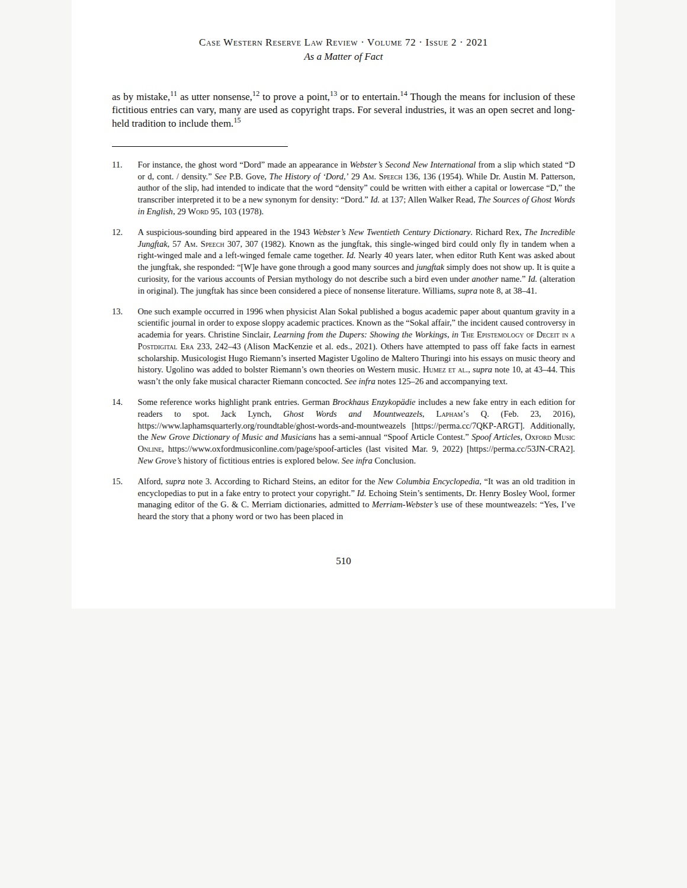Case Western Reserve Law Review · Volume 72 · Issue 2 · 2021
As a Matter of Fact
as by mistake,11 as utter nonsense,12 to prove a point,13 or to entertain.14 Though the means for inclusion of these fictitious entries can vary, many are used as copyright traps. For several industries, it was an open secret and long-held tradition to include them.15
11. For instance, the ghost word “Dord” made an appearance in Webster’s Second New International from a slip which stated “D or d, cont. / density.” See P.B. Gove, The History of ‘Dord,’ 29 Am. Speech 136, 136 (1954). While Dr. Austin M. Patterson, author of the slip, had intended to indicate that the word “density” could be written with either a capital or lowercase “D,” the transcriber interpreted it to be a new synonym for density: “Dord.” Id. at 137; Allen Walker Read, The Sources of Ghost Words in English, 29 Word 95, 103 (1978).
12. A suspicious-sounding bird appeared in the 1943 Webster’s New Twentieth Century Dictionary. Richard Rex, The Incredible Jungftak, 57 Am. Speech 307, 307 (1982). Known as the jungftak, this single-winged bird could only fly in tandem when a right-winged male and a left-winged female came together. Id. Nearly 40 years later, when editor Ruth Kent was asked about the jungftak, she responded: “[W]e have gone through a good many sources and jungftak simply does not show up. It is quite a curiosity, for the various accounts of Persian mythology do not describe such a bird even under another name.” Id. (alteration in original). The jungftak has since been considered a piece of nonsense literature. Williams, supra note 8, at 38–41.
13. One such example occurred in 1996 when physicist Alan Sokal published a bogus academic paper about quantum gravity in a scientific journal in order to expose sloppy academic practices. Known as the “Sokal affair,” the incident caused controversy in academia for years. Christine Sinclair, Learning from the Dupers: Showing the Workings, in The Epistemology of Deceit in a Postdigital Era 233, 242–43 (Alison MacKenzie et al. eds., 2021). Others have attempted to pass off fake facts in earnest scholarship. Musicologist Hugo Riemann’s inserted Magister Ugolino de Maltero Thuringi into his essays on music theory and history. Ugolino was added to bolster Riemann’s own theories on Western music. Humez et al., supra note 10, at 43–44. This wasn’t the only fake musical character Riemann concocted. See infra notes 125–26 and accompanying text.
14. Some reference works highlight prank entries. German Brockhaus Enzykopädie includes a new fake entry in each edition for readers to spot. Jack Lynch, Ghost Words and Mountweazels, Lapham’s Q. (Feb. 23, 2016), https://www.laphamsquarterly.org/roundtable/ghost-words-and-mountweazels [https://perma.cc/7QKP-ARGT]. Additionally, the New Grove Dictionary of Music and Musicians has a semi-annual “Spoof Article Contest.” Spoof Articles, Oxford Music Online, https://www.oxfordmusiconline.com/page/spoof-articles (last visited Mar. 9, 2022) [https://perma.cc/53JN-CRA2]. New Grove’s history of fictitious entries is explored below. See infra Conclusion.
15. Alford, supra note 3. According to Richard Steins, an editor for the New Columbia Encyclopedia, “It was an old tradition in encyclopedias to put in a fake entry to protect your copyright.” Id. Echoing Stein’s sentiments, Dr. Henry Bosley Wool, former managing editor of the G. & C. Merriam dictionaries, admitted to Merriam-Webster’s use of these mountweazels: “Yes, I’ve heard the story that a phony word or two has been placed in
510